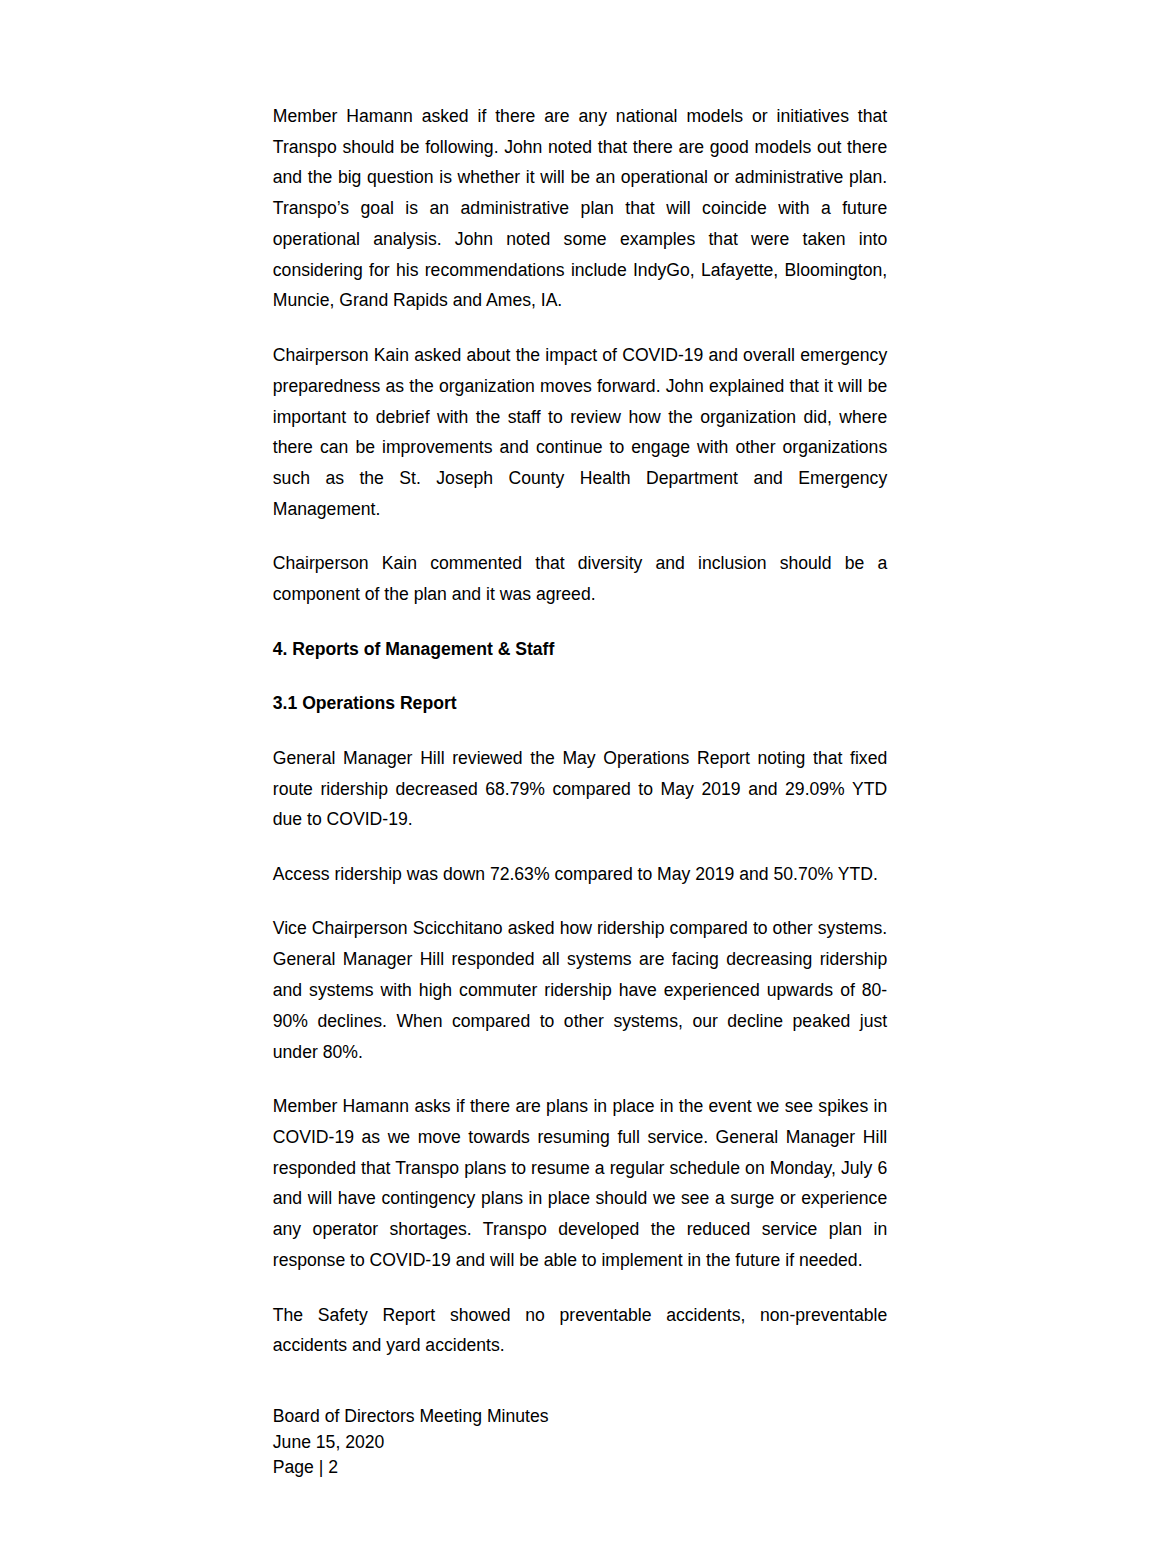Member Hamann asked if there are any national models or initiatives that Transpo should be following. John noted that there are good models out there and the big question is whether it will be an operational or administrative plan. Transpo’s goal is an administrative plan that will coincide with a future operational analysis. John noted some examples that were taken into considering for his recommendations include IndyGo, Lafayette, Bloomington, Muncie, Grand Rapids and Ames, IA.
Chairperson Kain asked about the impact of COVID-19 and overall emergency preparedness as the organization moves forward. John explained that it will be important to debrief with the staff to review how the organization did, where there can be improvements and continue to engage with other organizations such as the St. Joseph County Health Department and Emergency Management.
Chairperson Kain commented that diversity and inclusion should be a component of the plan and it was agreed.
4. Reports of Management & Staff
3.1 Operations Report
General Manager Hill reviewed the May Operations Report noting that fixed route ridership decreased 68.79% compared to May 2019 and 29.09% YTD due to COVID-19.
Access ridership was down 72.63% compared to May 2019 and 50.70% YTD.
Vice Chairperson Scicchitano asked how ridership compared to other systems. General Manager Hill responded all systems are facing decreasing ridership and systems with high commuter ridership have experienced upwards of 80-90% declines. When compared to other systems, our decline peaked just under 80%.
Member Hamann asks if there are plans in place in the event we see spikes in COVID-19 as we move towards resuming full service. General Manager Hill responded that Transpo plans to resume a regular schedule on Monday, July 6 and will have contingency plans in place should we see a surge or experience any operator shortages. Transpo developed the reduced service plan in response to COVID-19 and will be able to implement in the future if needed.
The Safety Report showed no preventable accidents, non-preventable accidents and yard accidents.
Board of Directors Meeting Minutes
June 15, 2020
Page | 2